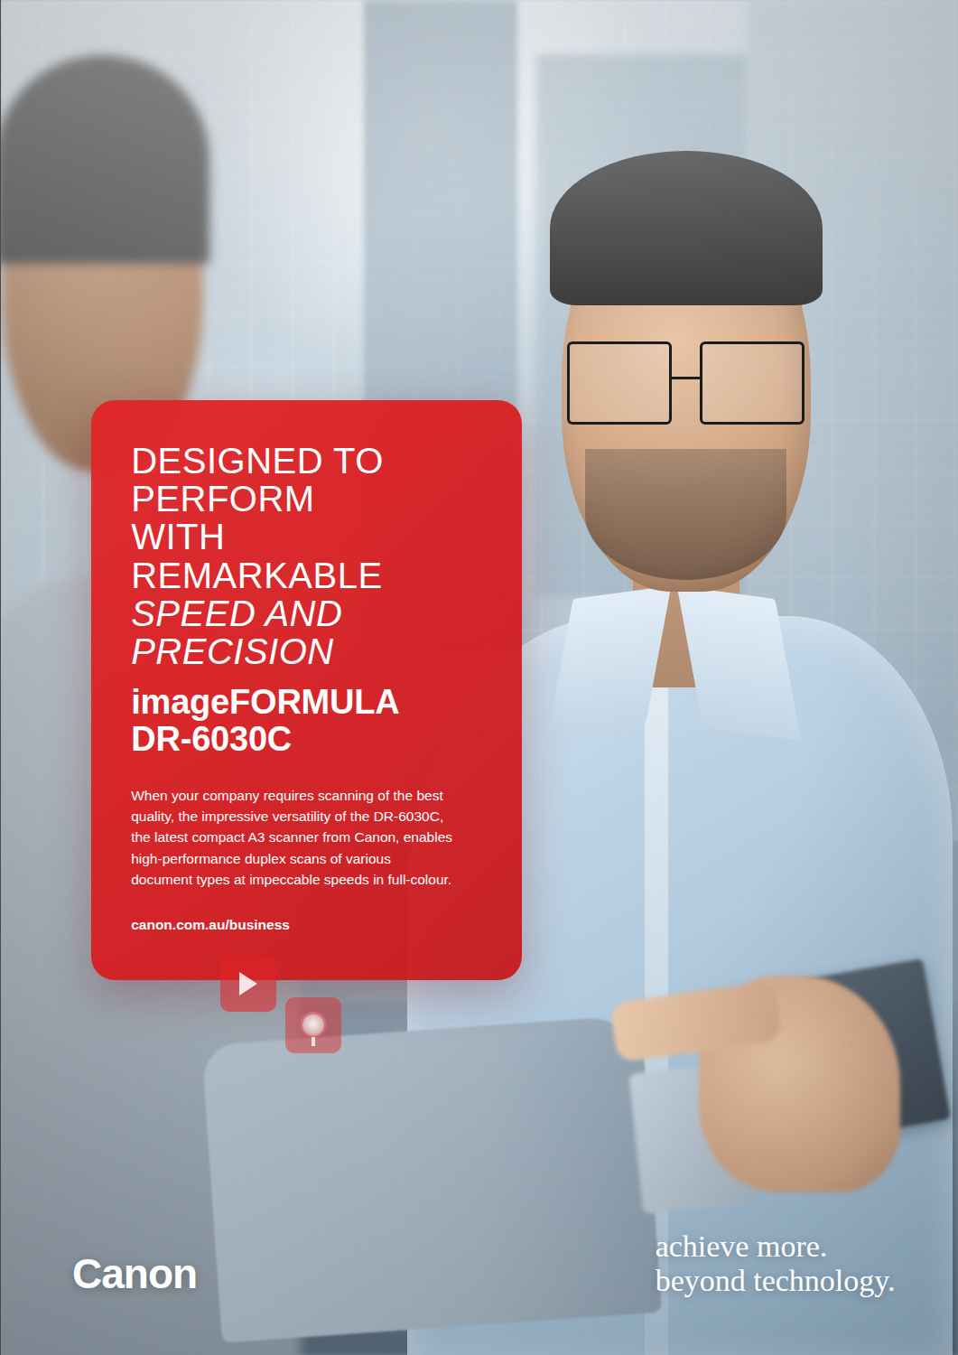Designed to perform
with remarkable Speed and Precision
imageFORMULA
DR-6030C
When your company requires scanning of the best quality, the impressive versatility of the DR-6030C, the latest compact A3 scanner from Canon, enables high-performance duplex scans of various document types at impeccable speeds in full-colour.
canon.com.au/business
Canon
achieve more. beyond technology.